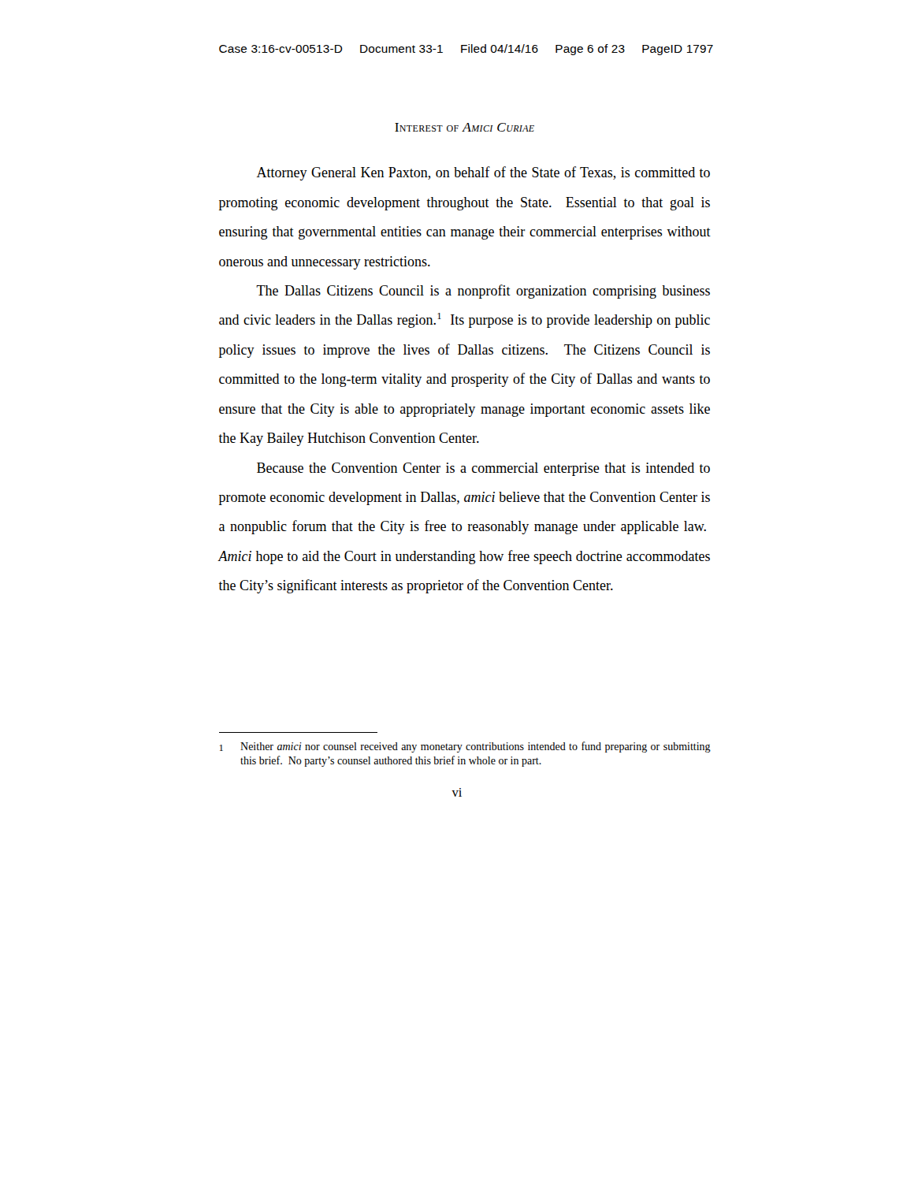Case 3:16-cv-00513-D Document 33-1 Filed 04/14/16 Page 6 of 23 PageID 1797
Interest of Amici Curiae
Attorney General Ken Paxton, on behalf of the State of Texas, is committed to promoting economic development throughout the State. Essential to that goal is ensuring that governmental entities can manage their commercial enterprises without onerous and unnecessary restrictions.
The Dallas Citizens Council is a nonprofit organization comprising business and civic leaders in the Dallas region.1 Its purpose is to provide leadership on public policy issues to improve the lives of Dallas citizens. The Citizens Council is committed to the long-term vitality and prosperity of the City of Dallas and wants to ensure that the City is able to appropriately manage important economic assets like the Kay Bailey Hutchison Convention Center.
Because the Convention Center is a commercial enterprise that is intended to promote economic development in Dallas, amici believe that the Convention Center is a nonpublic forum that the City is free to reasonably manage under applicable law. Amici hope to aid the Court in understanding how free speech doctrine accommodates the City’s significant interests as proprietor of the Convention Center.
1
Neither amici nor counsel received any monetary contributions intended to fund preparing or submitting this brief. No party’s counsel authored this brief in whole or in part.
vi